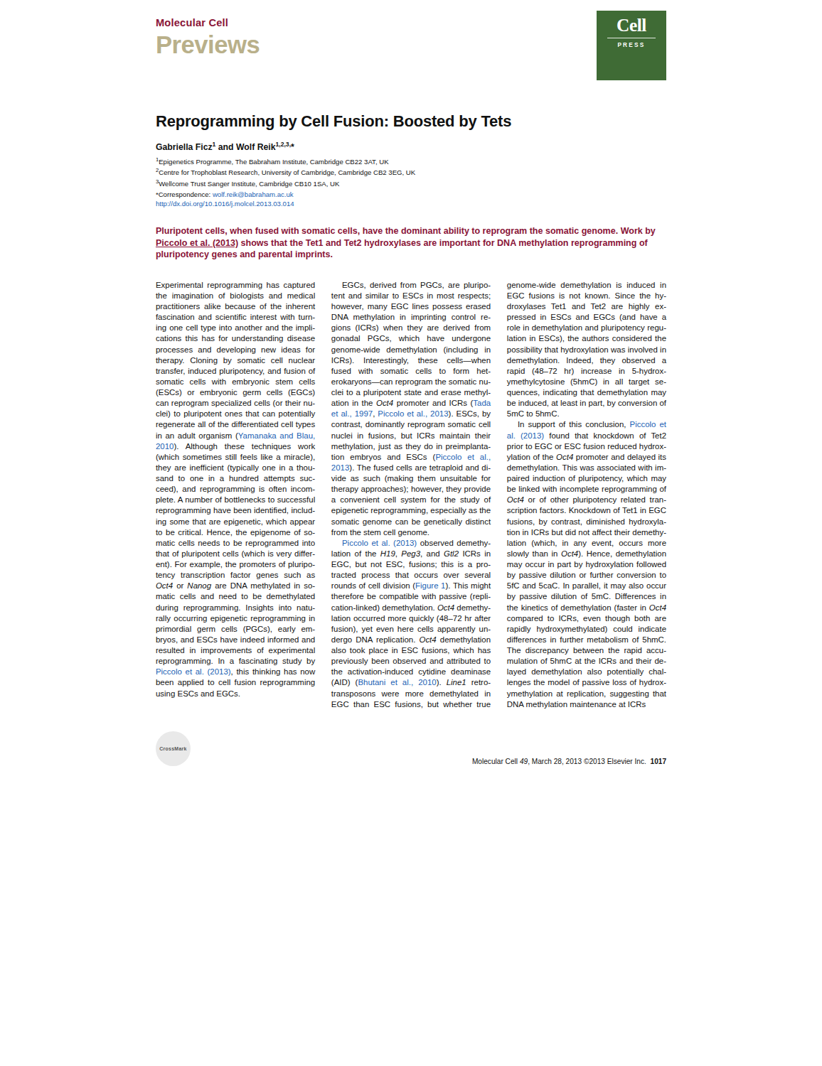Molecular Cell
Previews
Cell
PRESS
Reprogramming by Cell Fusion: Boosted by Tets
Gabriella Ficz1 and Wolf Reik1,2,3,*
1Epigenetics Programme, The Babraham Institute, Cambridge CB22 3AT, UK
2Centre for Trophoblast Research, University of Cambridge, Cambridge CB2 3EG, UK
3Wellcome Trust Sanger Institute, Cambridge CB10 1SA, UK
*Correspondence: wolf.reik@babraham.ac.uk
http://dx.doi.org/10.1016/j.molcel.2013.03.014
Pluripotent cells, when fused with somatic cells, have the dominant ability to reprogram the somatic genome. Work by Piccolo et al. (2013) shows that the Tet1 and Tet2 hydroxylases are important for DNA methylation reprogramming of pluripotency genes and parental imprints.
Experimental reprogramming has captured the imagination of biologists and medical practitioners alike because of the inherent fascination and scientific interest with turning one cell type into another and the implications this has for understanding disease processes and developing new ideas for therapy. Cloning by somatic cell nuclear transfer, induced pluripotency, and fusion of somatic cells with embryonic stem cells (ESCs) or embryonic germ cells (EGCs) can reprogram specialized cells (or their nuclei) to pluripotent ones that can potentially regenerate all of the differentiated cell types in an adult organism (Yamanaka and Blau, 2010). Although these techniques work (which sometimes still feels like a miracle), they are inefficient (typically one in a thousand to one in a hundred attempts succeed), and reprogramming is often incomplete. A number of bottlenecks to successful reprogramming have been identified, including some that are epigenetic, which appear to be critical. Hence, the epigenome of somatic cells needs to be reprogrammed into that of pluripotent cells (which is very different). For example, the promoters of pluripotency transcription factor genes such as Oct4 or Nanog are DNA methylated in somatic cells and need to be demethylated during reprogramming. Insights into naturally occurring epigenetic reprogramming in primordial germ cells (PGCs), early embryos, and ESCs have indeed informed and resulted in improvements of experimental reprogramming. In a fascinating study by Piccolo et al. (2013), this thinking has now been applied to cell fusion reprogramming using ESCs and EGCs.
EGCs, derived from PGCs, are pluripotent and similar to ESCs in most respects; however, many EGC lines possess erased DNA methylation in imprinting control regions (ICRs) when they are derived from gonadal PGCs, which have undergone genome-wide demethylation (including in ICRs). Interestingly, these cells—when fused with somatic cells to form heterokaryons—can reprogram the somatic nuclei to a pluripotent state and erase methylation in the Oct4 promoter and ICRs (Tada et al., 1997, Piccolo et al., 2013). ESCs, by contrast, dominantly reprogram somatic cell nuclei in fusions, but ICRs maintain their methylation, just as they do in preimplantation embryos and ESCs (Piccolo et al., 2013). The fused cells are tetraploid and divide as such (making them unsuitable for therapy approaches); however, they provide a convenient cell system for the study of epigenetic reprogramming, especially as the somatic genome can be genetically distinct from the stem cell genome.
Piccolo et al. (2013) observed demethylation of the H19, Peg3, and Gtl2 ICRs in EGC, but not ESC, fusions; this is a protracted process that occurs over several rounds of cell division (Figure 1). This might therefore be compatible with passive (replication-linked) demethylation. Oct4 demethylation occurred more quickly (48–72 hr after fusion), yet even here cells apparently undergo DNA replication. Oct4 demethylation also took place in ESC fusions, which has previously been observed and attributed to the activation-induced cytidine deaminase (AID) (Bhutani et al., 2010). Line1 retrotransposons were more demethylated in EGC than ESC fusions, but whether true genome-wide demethylation is induced in EGC fusions is not known. Since the hydroxylases Tet1 and Tet2 are highly expressed in ESCs and EGCs (and have a role in demethylation and pluripotency regulation in ESCs), the authors considered the possibility that hydroxylation was involved in demethylation. Indeed, they observed a rapid (48–72 hr) increase in 5-hydroxymethylcytosine (5hmC) in all target sequences, indicating that demethylation may be induced, at least in part, by conversion of 5mC to 5hmC.
In support of this conclusion, Piccolo et al. (2013) found that knockdown of Tet2 prior to EGC or ESC fusion reduced hydroxylation of the Oct4 promoter and delayed its demethylation. This was associated with impaired induction of pluripotency, which may be linked with incomplete reprogramming of Oct4 or of other pluripotency related transcription factors. Knockdown of Tet1 in EGC fusions, by contrast, diminished hydroxylation in ICRs but did not affect their demethylation (which, in any event, occurs more slowly than in Oct4). Hence, demethylation may occur in part by hydroxylation followed by passive dilution or further conversion to 5fC and 5caC. In parallel, it may also occur by passive dilution of 5mC. Differences in the kinetics of demethylation (faster in Oct4 compared to ICRs, even though both are rapidly hydroxymethylated) could indicate differences in further metabolism of 5hmC. The discrepancy between the rapid accumulation of 5hmC at the ICRs and their delayed demethylation also potentially challenges the model of passive loss of hydroxymethylation at replication, suggesting that DNA methylation maintenance at ICRs
CrossMark
Molecular Cell 49, March 28, 2013 ©2013 Elsevier Inc. 1017